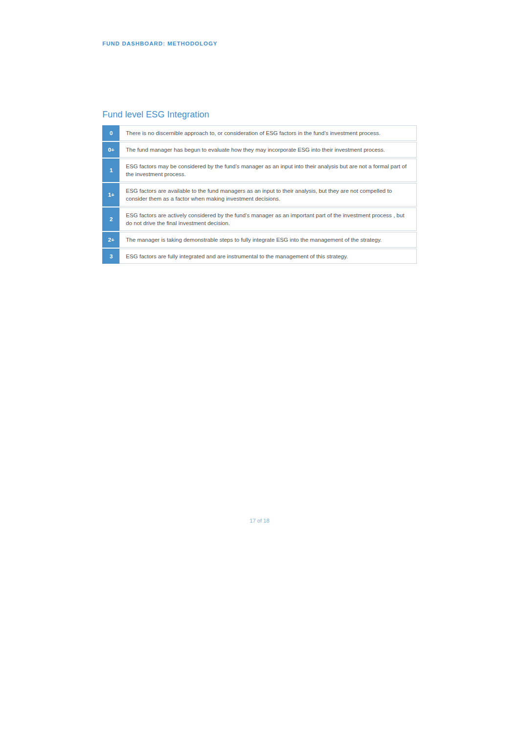Fund Dashboard: Methodology
Fund level ESG Integration
| 0 | There is no discernible approach to, or consideration of ESG factors in the fund’s investment process. |
| 0+ | The fund manager has begun to evaluate how they may incorporate ESG into their investment process. |
| 1 | ESG factors may be considered by the fund’s manager as an input into their analysis but are not a formal part of the investment process. |
| 1+ | ESG factors are available to the fund managers as an input to their analysis, but they are not compelled to consider them as a factor when making investment decisions. |
| 2 | ESG factors are actively considered by the fund’s manager as an important part of the investment process , but do not drive the final investment decision. |
| 2+ | The manager is taking demonstrable steps to fully integrate ESG into the management of the strategy. |
| 3 | ESG factors are fully integrated and are instrumental to the management of this strategy. |
17 of 18